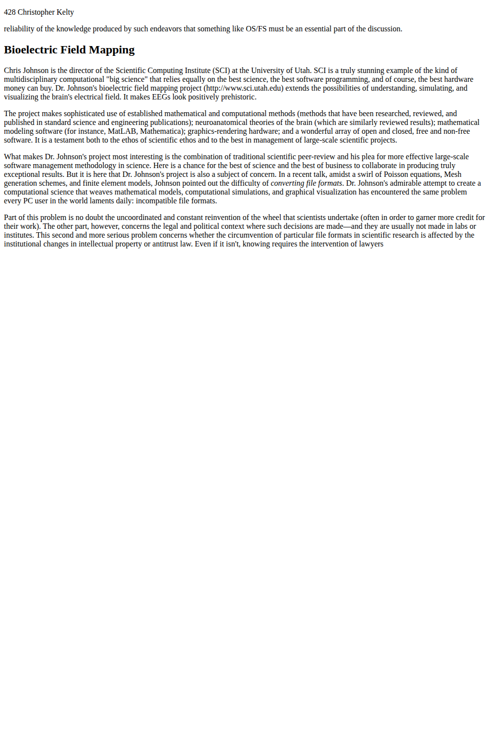428 Christopher Kelty
reliability of the knowledge produced by such endeavors that something like OS/FS must be an essential part of the discussion.
Bioelectric Field Mapping
Chris Johnson is the director of the Scientific Computing Institute (SCI) at the University of Utah. SCI is a truly stunning example of the kind of multidisciplinary computational "big science" that relies equally on the best science, the best software programming, and of course, the best hardware money can buy. Dr. Johnson's bioelectric field mapping project (http://www.sci.utah.edu) extends the possibilities of understanding, simulating, and visualizing the brain's electrical field. It makes EEGs look positively prehistoric.
The project makes sophisticated use of established mathematical and computational methods (methods that have been researched, reviewed, and published in standard science and engineering publications); neuroanatomical theories of the brain (which are similarly reviewed results); mathematical modeling software (for instance, MatLAB, Mathematica); graphics-rendering hardware; and a wonderful array of open and closed, free and non-free software. It is a testament both to the ethos of scientific ethos and to the best in management of large-scale scientific projects.
What makes Dr. Johnson's project most interesting is the combination of traditional scientific peer-review and his plea for more effective large-scale software management methodology in science. Here is a chance for the best of science and the best of business to collaborate in producing truly exceptional results. But it is here that Dr. Johnson's project is also a subject of concern. In a recent talk, amidst a swirl of Poisson equations, Mesh generation schemes, and finite element models, Johnson pointed out the difficulty of converting file formats. Dr. Johnson's admirable attempt to create a computational science that weaves mathematical models, computational simulations, and graphical visualization has encountered the same problem every PC user in the world laments daily: incompatible file formats.
Part of this problem is no doubt the uncoordinated and constant reinvention of the wheel that scientists undertake (often in order to garner more credit for their work). The other part, however, concerns the legal and political context where such decisions are made—and they are usually not made in labs or institutes. This second and more serious problem concerns whether the circumvention of particular file formats in scientific research is affected by the institutional changes in intellectual property or antitrust law. Even if it isn't, knowing requires the intervention of lawyers